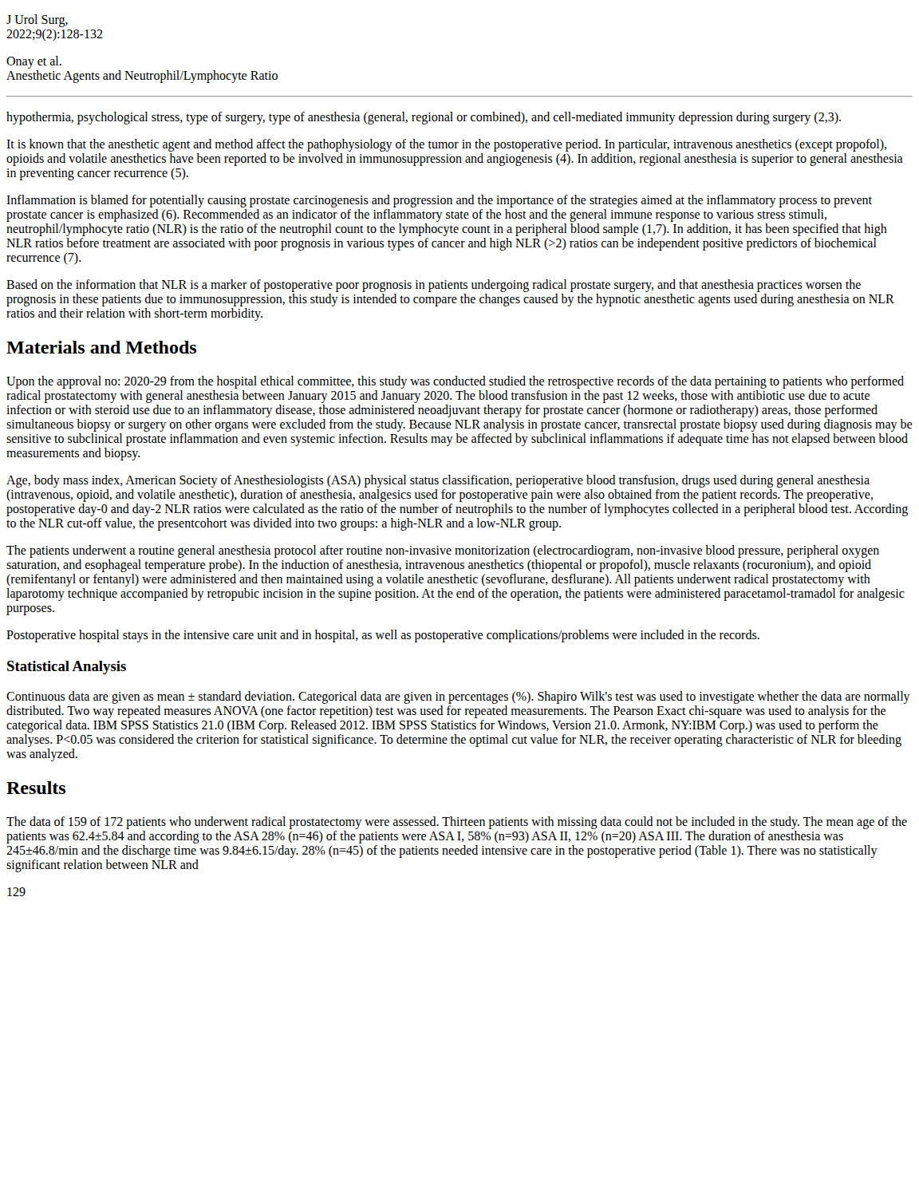J Urol Surg,
2022;9(2):128-132
Onay et al.
Anesthetic Agents and Neutrophil/Lymphocyte Ratio
hypothermia, psychological stress, type of surgery, type of anesthesia (general, regional or combined), and cell-mediated immunity depression during surgery (2,3).
It is known that the anesthetic agent and method affect the pathophysiology of the tumor in the postoperative period. In particular, intravenous anesthetics (except propofol), opioids and volatile anesthetics have been reported to be involved in immunosuppression and angiogenesis (4). In addition, regional anesthesia is superior to general anesthesia in preventing cancer recurrence (5).
Inflammation is blamed for potentially causing prostate carcinogenesis and progression and the importance of the strategies aimed at the inflammatory process to prevent prostate cancer is emphasized (6). Recommended as an indicator of the inflammatory state of the host and the general immune response to various stress stimuli, neutrophil/lymphocyte ratio (NLR) is the ratio of the neutrophil count to the lymphocyte count in a peripheral blood sample (1,7). In addition, it has been specified that high NLR ratios before treatment are associated with poor prognosis in various types of cancer and high NLR (>2) ratios can be independent positive predictors of biochemical recurrence (7).
Based on the information that NLR is a marker of postoperative poor prognosis in patients undergoing radical prostate surgery, and that anesthesia practices worsen the prognosis in these patients due to immunosuppression, this study is intended to compare the changes caused by the hypnotic anesthetic agents used during anesthesia on NLR ratios and their relation with short-term morbidity.
Materials and Methods
Upon the approval no: 2020-29 from the hospital ethical committee, this study was conducted studied the retrospective records of the data pertaining to patients who performed radical prostatectomy with general anesthesia between January 2015 and January 2020. The blood transfusion in the past 12 weeks, those with antibiotic use due to acute infection or with steroid use due to an inflammatory disease, those administered neoadjuvant therapy for prostate cancer (hormone or radiotherapy) areas, those performed simultaneous biopsy or surgery on other organs were excluded from the study. Because NLR analysis in prostate cancer, transrectal prostate biopsy used during diagnosis may be sensitive to subclinical prostate inflammation and even systemic infection. Results may be affected by subclinical inflammations if adequate time has not elapsed between blood measurements and biopsy.
Age, body mass index, American Society of Anesthesiologists (ASA) physical status classification, perioperative blood transfusion, drugs used during general anesthesia (intravenous, opioid, and volatile anesthetic), duration of anesthesia, analgesics used for postoperative pain were also obtained from the patient records. The preoperative, postoperative day-0 and day-2 NLR ratios were calculated as the ratio of the number of neutrophils to the number of lymphocytes collected in a peripheral blood test. According to the NLR cut-off value, the presentcohort was divided into two groups: a high-NLR and a low-NLR group.
The patients underwent a routine general anesthesia protocol after routine non-invasive monitorization (electrocardiogram, non-invasive blood pressure, peripheral oxygen saturation, and esophageal temperature probe). In the induction of anesthesia, intravenous anesthetics (thiopental or propofol), muscle relaxants (rocuronium), and opioid (remifentanyl or fentanyl) were administered and then maintained using a volatile anesthetic (sevoflurane, desflurane). All patients underwent radical prostatectomy with laparotomy technique accompanied by retropubic incision in the supine position. At the end of the operation, the patients were administered paracetamol-tramadol for analgesic purposes.
Postoperative hospital stays in the intensive care unit and in hospital, as well as postoperative complications/problems were included in the records.
Statistical Analysis
Continuous data are given as mean ± standard deviation. Categorical data are given in percentages (%). Shapiro Wilk's test was used to investigate whether the data are normally distributed. Two way repeated measures ANOVA (one factor repetition) test was used for repeated measurements. The Pearson Exact chi-square was used to analysis for the categorical data. IBM SPSS Statistics 21.0 (IBM Corp. Released 2012. IBM SPSS Statistics for Windows, Version 21.0. Armonk, NY:IBM Corp.) was used to perform the analyses. P<0.05 was considered the criterion for statistical significance. To determine the optimal cut value for NLR, the receiver operating characteristic of NLR for bleeding was analyzed.
Results
The data of 159 of 172 patients who underwent radical prostatectomy were assessed. Thirteen patients with missing data could not be included in the study. The mean age of the patients was 62.4±5.84 and according to the ASA 28% (n=46) of the patients were ASA I, 58% (n=93) ASA II, 12% (n=20) ASA III. The duration of anesthesia was 245±46.8/min and the discharge time was 9.84±6.15/day. 28% (n=45) of the patients needed intensive care in the postoperative period (Table 1). There was no statistically significant relation between NLR and
129